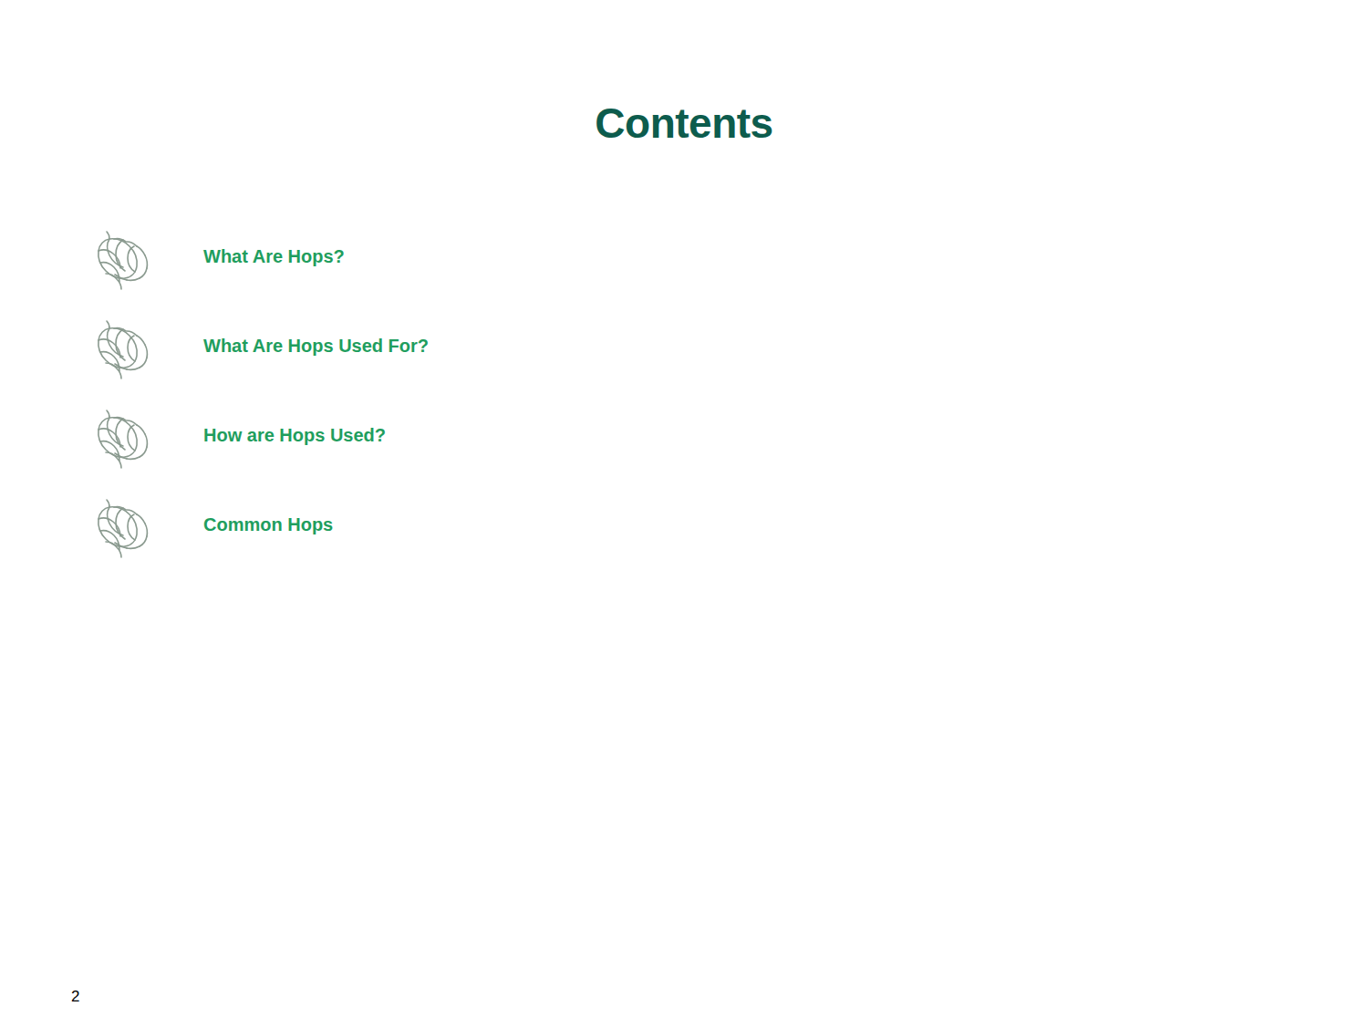Contents
What Are Hops?
What Are Hops Used For?
How are Hops Used?
Common Hops
2